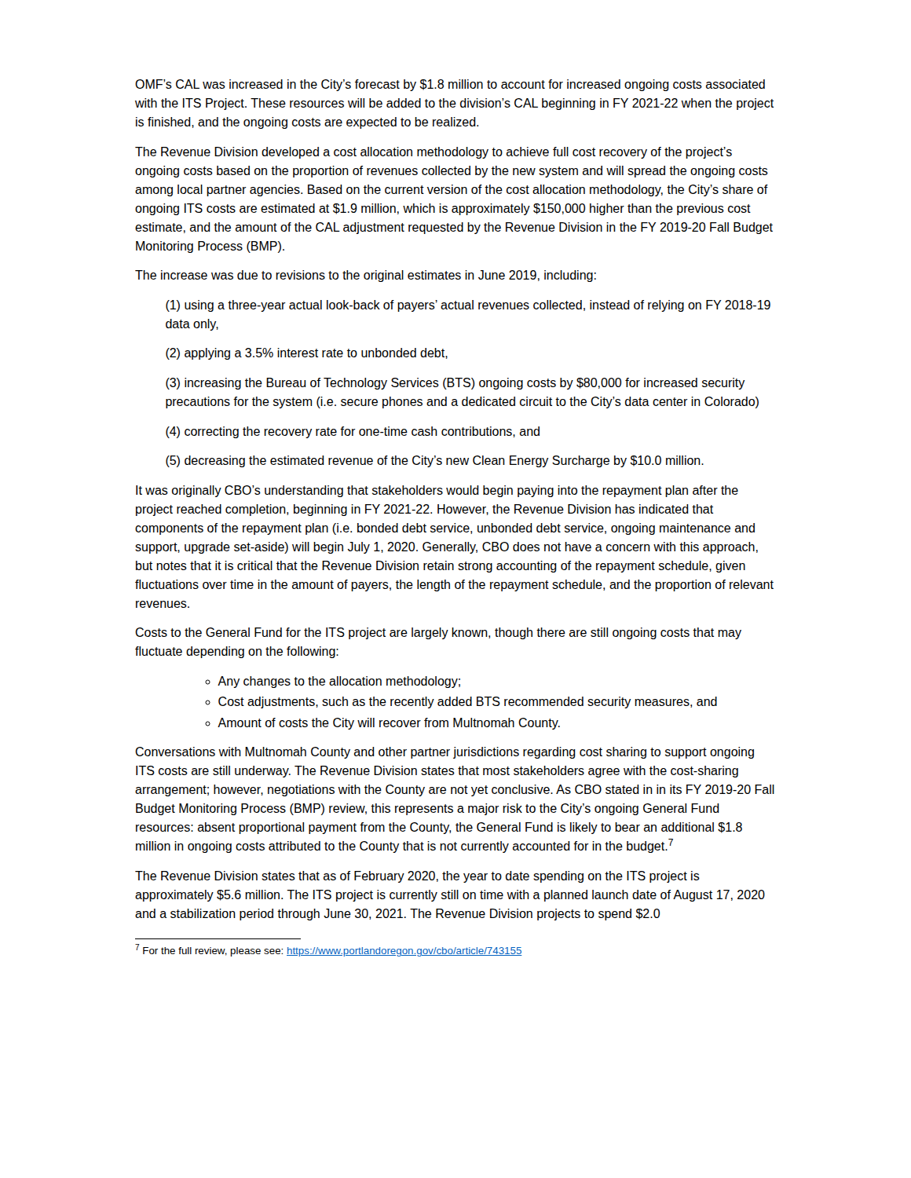OMF’s CAL was increased in the City’s forecast by $1.8 million to account for increased ongoing costs associated with the ITS Project. These resources will be added to the division’s CAL beginning in FY 2021-22 when the project is finished, and the ongoing costs are expected to be realized.
The Revenue Division developed a cost allocation methodology to achieve full cost recovery of the project’s ongoing costs based on the proportion of revenues collected by the new system and will spread the ongoing costs among local partner agencies. Based on the current version of the cost allocation methodology, the City’s share of ongoing ITS costs are estimated at $1.9 million, which is approximately $150,000 higher than the previous cost estimate, and the amount of the CAL adjustment requested by the Revenue Division in the FY 2019-20 Fall Budget Monitoring Process (BMP).
The increase was due to revisions to the original estimates in June 2019, including:
(1) using a three-year actual look-back of payers’ actual revenues collected, instead of relying on FY 2018-19 data only,
(2) applying a 3.5% interest rate to unbonded debt,
(3) increasing the Bureau of Technology Services (BTS) ongoing costs by $80,000 for increased security precautions for the system (i.e. secure phones and a dedicated circuit to the City’s data center in Colorado)
(4) correcting the recovery rate for one-time cash contributions, and
(5) decreasing the estimated revenue of the City’s new Clean Energy Surcharge by $10.0 million.
It was originally CBO’s understanding that stakeholders would begin paying into the repayment plan after the project reached completion, beginning in FY 2021-22. However, the Revenue Division has indicated that components of the repayment plan (i.e. bonded debt service, unbonded debt service, ongoing maintenance and support, upgrade set-aside) will begin July 1, 2020. Generally, CBO does not have a concern with this approach, but notes that it is critical that the Revenue Division retain strong accounting of the repayment schedule, given fluctuations over time in the amount of payers, the length of the repayment schedule, and the proportion of relevant revenues.
Costs to the General Fund for the ITS project are largely known, though there are still ongoing costs that may fluctuate depending on the following:
Any changes to the allocation methodology;
Cost adjustments, such as the recently added BTS recommended security measures, and
Amount of costs the City will recover from Multnomah County.
Conversations with Multnomah County and other partner jurisdictions regarding cost sharing to support ongoing ITS costs are still underway. The Revenue Division states that most stakeholders agree with the cost-sharing arrangement; however, negotiations with the County are not yet conclusive. As CBO stated in in its FY 2019-20 Fall Budget Monitoring Process (BMP) review, this represents a major risk to the City’s ongoing General Fund resources: absent proportional payment from the County, the General Fund is likely to bear an additional $1.8 million in ongoing costs attributed to the County that is not currently accounted for in the budget.7
The Revenue Division states that as of February 2020, the year to date spending on the ITS project is approximately $5.6 million. The ITS project is currently still on time with a planned launch date of August 17, 2020 and a stabilization period through June 30, 2021. The Revenue Division projects to spend $2.0
7 For the full review, please see: https://www.portlandoregon.gov/cbo/article/743155